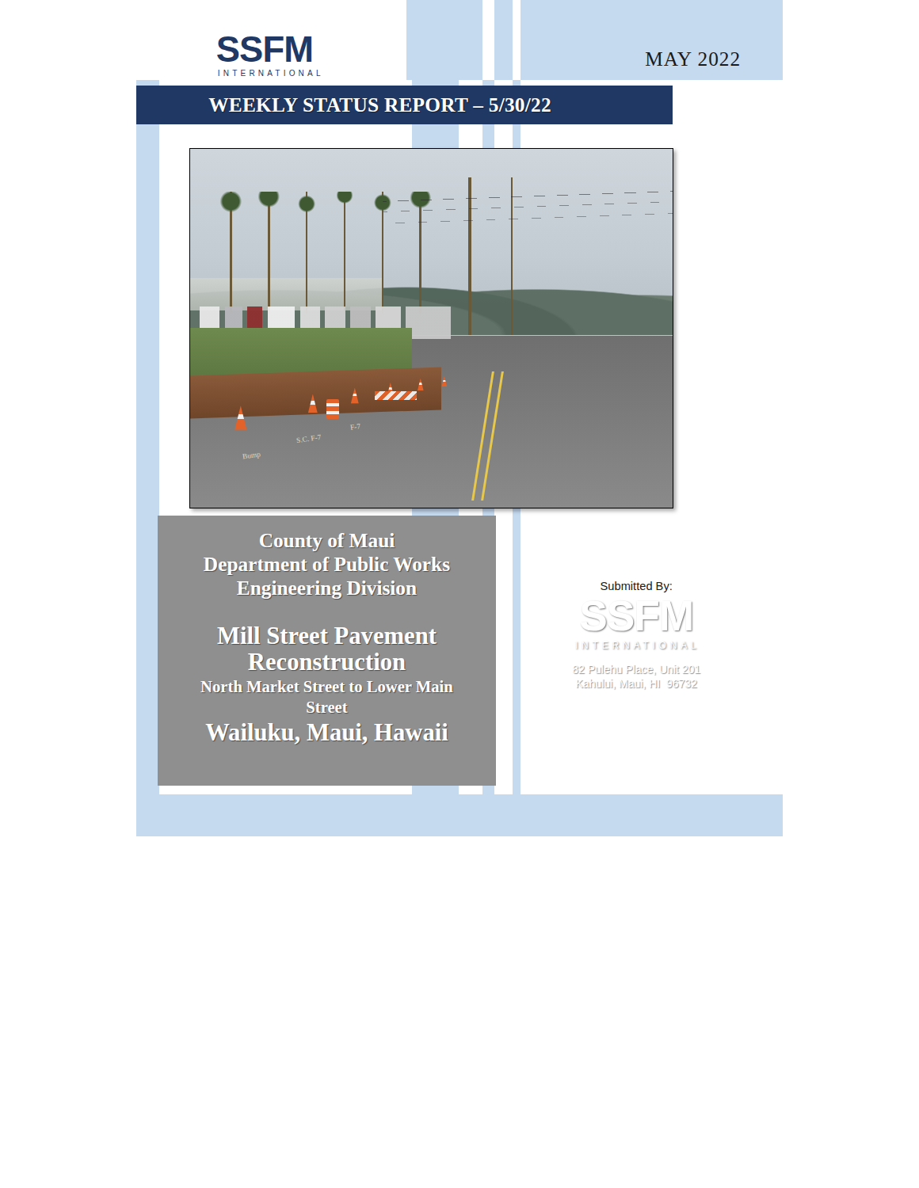SSFM
INTERNATIONAL
MAY 2022
WEEKLY STATUS REPORT – 5/30/22
Bump S.C. F-7 F-7
County of Maui
Department of Public Works
Engineering Division
Mill Street Pavement
Reconstruction
North Market Street to Lower Main
Street
Wailuku, Maui, Hawaii
Submitted By:
SSFM
INTERNATIONAL
82 Pulehu Place, Unit 201
Kahului, Maui, HI 96732